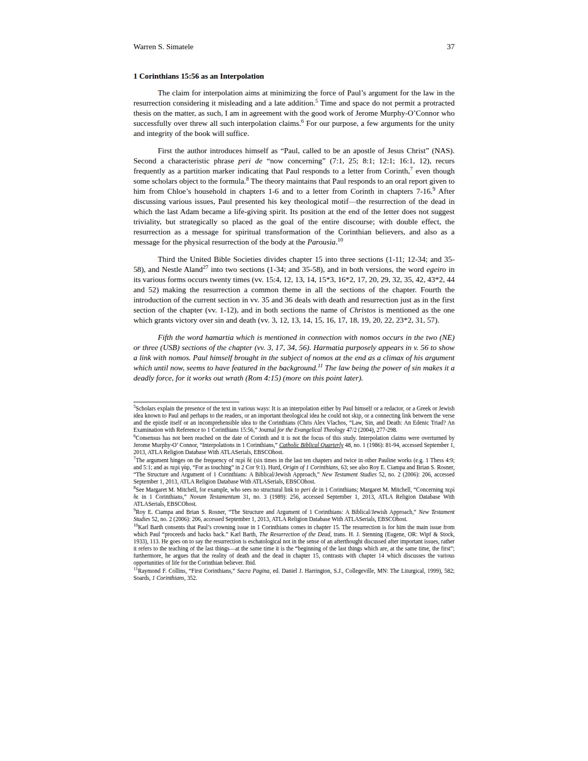Warren S. Simatele 37
1 Corinthians 15:56 as an Interpolation
The claim for interpolation aims at minimizing the force of Paul’s argument for the law in the resurrection considering it misleading and a late addition.5 Time and space do not permit a protracted thesis on the matter, as such, I am in agreement with the good work of Jerome Murphy-O’Connor who successfully over threw all such interpolation claims.6 For our purpose, a few arguments for the unity and integrity of the book will suffice.
First the author introduces himself as “Paul, called to be an apostle of Jesus Christ” (NAS). Second a characteristic phrase peri de “now concerning” (7:1, 25; 8:1; 12:1; 16:1, 12), recurs frequently as a partition marker indicating that Paul responds to a letter from Corinth,7 even though some scholars object to the formula.8 The theory maintains that Paul responds to an oral report given to him from Chloe’s household in chapters 1-6 and to a letter from Corinth in chapters 7-16.9 After discussing various issues, Paul presented his key theological motif—the resurrection of the dead in which the last Adam became a life-giving spirit. Its position at the end of the letter does not suggest triviality, but strategically so placed as the goal of the entire discourse; with double effect, the resurrection as a message for spiritual transformation of the Corinthian believers, and also as a message for the physical resurrection of the body at the Parousia.10
Third the United Bible Societies divides chapter 15 into three sections (1-11; 12-34; and 35-58), and Nestle Aland27 into two sections (1-34; and 35-58), and in both versions, the word egeiro in its various forms occurs twenty times (vv. 15:4, 12, 13, 14, 15*3, 16*2, 17, 20, 29, 32, 35, 42, 43*2, 44 and 52) making the resurrection a common theme in all the sections of the chapter. Fourth the introduction of the current section in vv. 35 and 36 deals with death and resurrection just as in the first section of the chapter (vv. 1-12), and in both sections the name of Christos is mentioned as the one which grants victory over sin and death (vv. 3, 12, 13, 14, 15, 16, 17, 18, 19, 20, 22, 23*2, 31, 57).
Fifth the word hamartia which is mentioned in connection with nomos occurs in the two (NE) or three (USB) sections of the chapter (vv. 3, 17, 34, 56). Harmatia purposely appears in v. 56 to show a link with nomos. Paul himself brought in the subject of nomos at the end as a climax of his argument which until now, seems to have featured in the background.11 The law being the power of sin makes it a deadly force, for it works out wrath (Rom 4:15) (more on this point later).
5Scholars explain the presence of the text in various ways: It is an interpolation either by Paul himself or a redactor, or a Greek or Jewish idea known to Paul and perhaps to the readers, or an important theological idea he could not skip, or a connecting link between the verse and the epistle itself or an incomprehensible idea to the Corinthians (Chris Alex Vlachos, “Law, Sin, and Death: An Edenic Triad? An Examination with Reference to 1 Corinthians 15:56,” Journal for the Evangelical Theology 47/2 (2004), 277-298.
6Consensus has not been reached on the date of Corinth and it is not the focus of this study. Interpolation claims were overturned by Jerome Murphy-O’ Connor, “Interpolations in 1 Corinthians,” Catholic Biblical Quarterly 48, no. 1 (1986): 81-94, accessed September 1, 2013, ATLA Religion Database With ATLASerials, EBSCOhost.
7The argument hinges on the frequency of περὶ δὲ (six times in the last ten chapters and twice in other Pauline works (e.g. 1 Thess 4:9; and 5:1; and as περὶ γὰρ, “For as touching” in 2 Cor 9:1). Hurd, Origin of 1 Corinthians, 63; see also Roy E. Ciampa and Brian S. Rosner, “The Structure and Argument of 1 Corinthians: A Biblical/Jewish Approach,” New Testament Studies 52, no. 2 (2006): 206, accessed September 1, 2013, ATLA Religion Database With ATLASerials, EBSCOhost.
8See Margaret M. Mitchell, for example, who sees no structural link to peri de in 1 Corinthians; Margaret M. Mitchell, “Concerning περὶ δε in 1 Corinthians,” Novum Testamentum 31, no. 3 (1989): 256, accessed September 1, 2013, ATLA Religion Database With ATLASerials, EBSCOhost.
9Roy E. Ciampa and Brian S. Rosner, “The Structure and Argument of 1 Corinthians: A Biblical/Jewish Approach,” New Testament Studies 52, no. 2 (2006): 206, accessed September 1, 2013, ATLA Religion Database With ATLASerials, EBSCOhost.
10Karl Barth consents that Paul’s crowning issue in 1 Corinthians comes in chapter 15. The resurrection is for him the main issue from which Paul “proceeds and hacks back.” Karl Barth, The Resurrection of the Dead, trans. H. J. Stenning (Eugene, OR: Wipf & Stock, 1933), 113. He goes on to say the resurrection is eschatological not in the sense of an afterthought discussed after important issues, rather it refers to the teaching of the last things—at the same time it is the “beginning of the last things which are, at the same time, the first”; furthermore, he argues that the reality of death and the dead in chapter 15, contrasts with chapter 14 which discusses the various opportunities of life for the Corinthian believer. Ibid.
11Raymond F. Collins, “First Corinthians,” Sacra Pagina, ed. Daniel J. Harrington, S.J., Collegeville, MN: The Liturgical, 1999), 582; Soards, 1 Corinthians, 352.